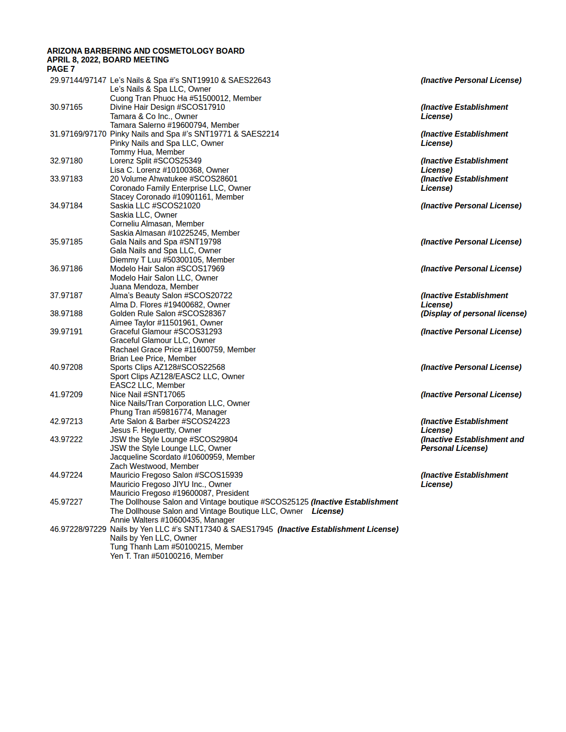ARIZONA BARBERING AND COSMETOLOGY BOARD
APRIL 8, 2022, BOARD MEETING
PAGE 7
| 29. | 97144/97147 | Le’s Nails & Spa #’s SNT19910 & SAES22643 Le’s Nails & Spa LLC, Owner Cuong Tran Phuoc Ha #51500012, Member | (Inactive Personal License) |
| 30. | 97165 | Divine Hair Design #SCOS17910 Tamara & Co Inc., Owner Tamara Salerno #19600794, Member | (Inactive Establishment License) |
| 31. | 97169/97170 | Pinky Nails and Spa #’s SNT19771 & SAES2214 Pinky Nails and Spa LLC, Owner Tommy Hua, Member | (Inactive Establishment License) |
| 32. | 97180 | Lorenz Split #SCOS25349 Lisa C. Lorenz #10100368, Owner | (Inactive Establishment License) |
| 33. | 97183 | 20 Volume Ahwatukee #SCOS28601 Coronado Family Enterprise LLC, Owner Stacey Coronado #10901161, Member | (Inactive Establishment License) |
| 34. | 97184 | Saskia LLC #SCOS21020 Saskia LLC, Owner Corneliu Almasan, Member Saskia Almasan #10225245, Member | (Inactive Personal License) |
| 35. | 97185 | Gala Nails and Spa #SNT19798 Gala Nails and Spa LLC, Owner Diemmy T Luu #50300105, Member | (Inactive Personal License) |
| 36. | 97186 | Modelo Hair Salon #SCOS17969 Modelo Hair Salon LLC, Owner Juana Mendoza, Member | (Inactive Personal License) |
| 37. | 97187 | Alma’s Beauty Salon #SCOS20722 Alma D. Flores #19400682, Owner | (Inactive Establishment License) |
| 38. | 97188 | Golden Rule Salon #SCOS28367 Aimee Taylor #11501961, Owner | (Display of personal license) |
| 39. | 97191 | Graceful Glamour #SCOS31293 Graceful Glamour LLC, Owner Rachael Grace Price #11600759, Member Brian Lee Price, Member | (Inactive Personal License) |
| 40. | 97208 | Sports Clips AZ128#SCOS22568 Sport Clips AZ128/EASC2 LLC, Owner EASC2 LLC, Member | (Inactive Personal License) |
| 41. | 97209 | Nice Nail #SNT17065 Nice Nails/Tran Corporation LLC, Owner Phung Tran #59816774, Manager | (Inactive Personal License) |
| 42. | 97213 | Arte Salon & Barber #SCOS24223 Jesus F. Heguertty, Owner | (Inactive Establishment License) |
| 43. | 97222 | JSW the Style Lounge #SCOS29804 JSW the Style Lounge LLC, Owner Jacqueline Scordato #10600959, Member Zach Westwood, Member | (Inactive Establishment and Personal License) |
| 44. | 97224 | Mauricio Fregoso Salon #SCOS15939 Mauricio Fregoso JIYU Inc., Owner Mauricio Fregoso #19600087, President | (Inactive Establishment License) |
| 45. | 97227 | The Dollhouse Salon and Vintage boutique #SCOS25125 (Inactive Establishment The Dollhouse Salon and Vintage Boutique LLC, Owner License) Annie Walters #10600435, Manager |
| 46. | 97228/97229 | Nails by Yen LLC #’s SNT17340 & SAES17945 (Inactive Establishment License) Nails by Yen LLC, Owner Tung Thanh Lam #50100215, Member Yen T. Tran #50100216, Member |